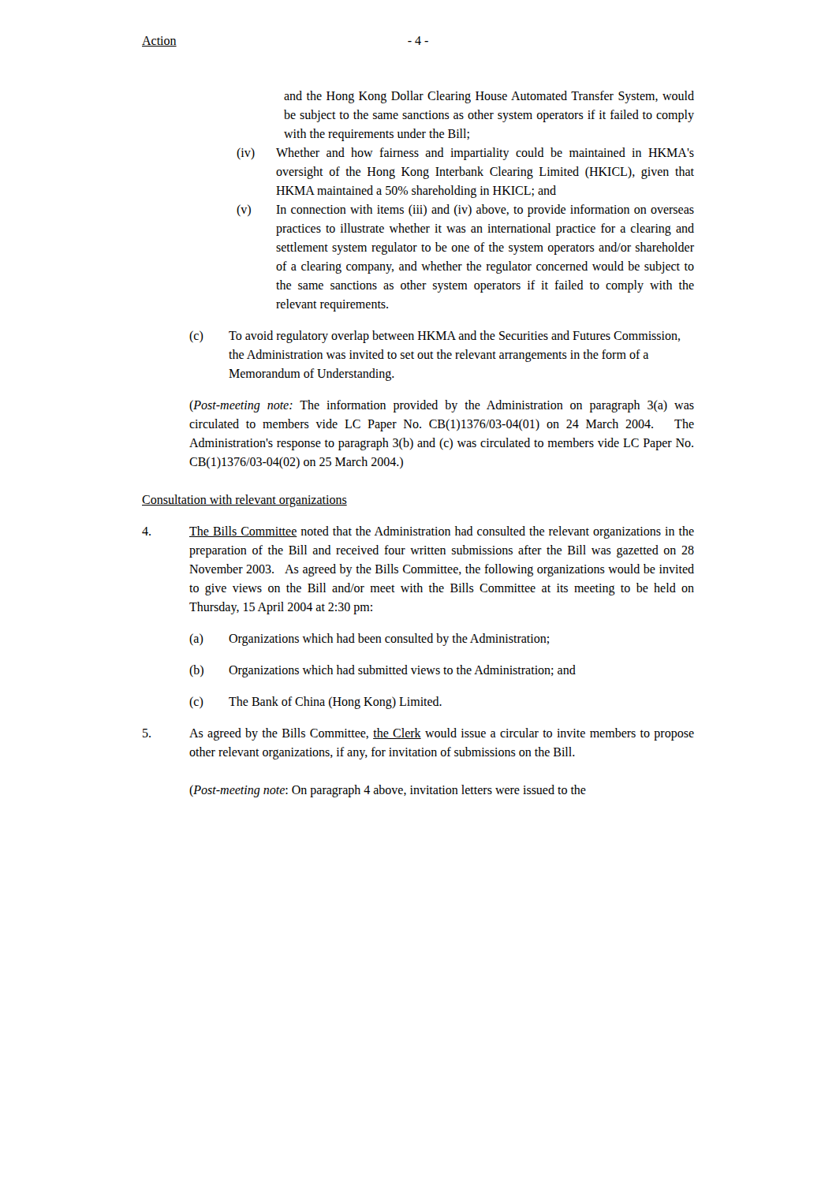Action
- 4 -
and the Hong Kong Dollar Clearing House Automated Transfer System, would be subject to the same sanctions as other system operators if it failed to comply with the requirements under the Bill;
(iv) Whether and how fairness and impartiality could be maintained in HKMA's oversight of the Hong Kong Interbank Clearing Limited (HKICL), given that HKMA maintained a 50% shareholding in HKICL; and
(v) In connection with items (iii) and (iv) above, to provide information on overseas practices to illustrate whether it was an international practice for a clearing and settlement system regulator to be one of the system operators and/or shareholder of a clearing company, and whether the regulator concerned would be subject to the same sanctions as other system operators if it failed to comply with the relevant requirements.
(c) To avoid regulatory overlap between HKMA and the Securities and Futures Commission, the Administration was invited to set out the relevant arrangements in the form of a Memorandum of Understanding.
(Post-meeting note: The information provided by the Administration on paragraph 3(a) was circulated to members vide LC Paper No. CB(1)1376/03-04(01) on 24 March 2004. The Administration's response to paragraph 3(b) and (c) was circulated to members vide LC Paper No. CB(1)1376/03-04(02) on 25 March 2004.)
Consultation with relevant organizations
4. The Bills Committee noted that the Administration had consulted the relevant organizations in the preparation of the Bill and received four written submissions after the Bill was gazetted on 28 November 2003. As agreed by the Bills Committee, the following organizations would be invited to give views on the Bill and/or meet with the Bills Committee at its meeting to be held on Thursday, 15 April 2004 at 2:30 pm:
(a) Organizations which had been consulted by the Administration;
(b) Organizations which had submitted views to the Administration; and
(c) The Bank of China (Hong Kong) Limited.
5. As agreed by the Bills Committee, the Clerk would issue a circular to invite members to propose other relevant organizations, if any, for invitation of submissions on the Bill.
(Post-meeting note: On paragraph 4 above, invitation letters were issued to the